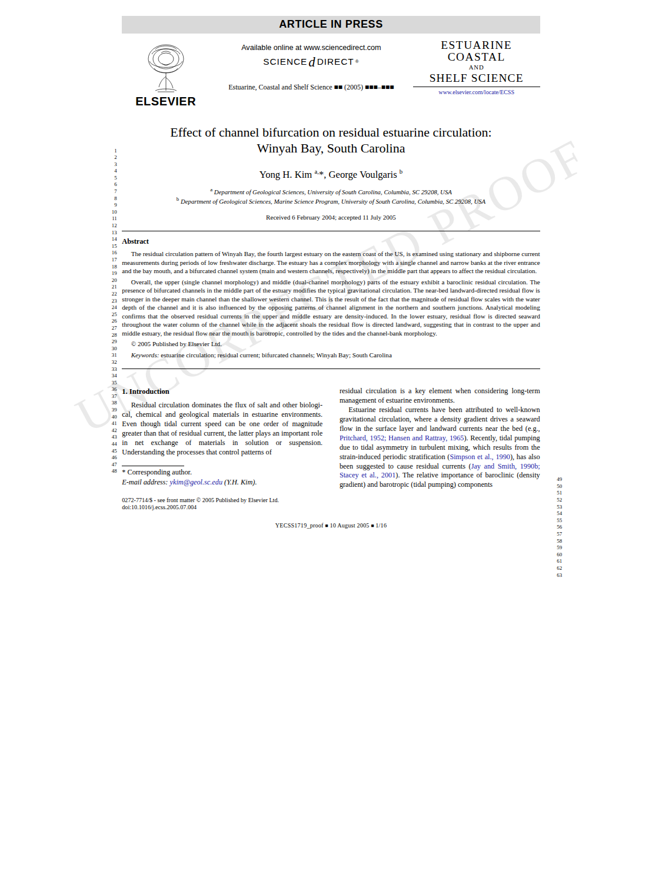ARTICLE IN PRESS
UNCORRECTED PROOF
1
2
3
4
5
6
7
8
9
10
11
12
13
14
15
16
17
18
19
20
21
22
23
24
25
26
27
28
29
30
31
32
33
34
35
36
37
38
39
40
41
42
43
44
45
46
47
48
49
50
51
52
53
54
55
56
57
58
59
60
61
62
63
ELSEVIER
Available online at www.sciencedirect.com
SCIENCE dDIRECT®
Estuarine, Coastal and Shelf Science ■■ (2005) ■■■–■■■
ESTUARINE
COASTAL
AND
SHELF SCIENCE
www.elsevier.com/locate/ECSS
Effect of channel bifurcation on residual estuarine circulation:
Winyah Bay, South Carolina
Yong H. Kim a,*, George Voulgaris b
a Department of Geological Sciences, University of South Carolina, Columbia, SC 29208, USA
b Department of Geological Sciences, Marine Science Program, University of South Carolina, Columbia, SC 29208, USA
Received 6 February 2004; accepted 11 July 2005
Abstract
The residual circulation pattern of Winyah Bay, the fourth largest estuary on the eastern coast of the US, is examined using stationary and shipborne current measurements during periods of low freshwater discharge. The estuary has a complex morphology with a single channel and narrow banks at the river entrance and the bay mouth, and a bifurcated channel system (main and western channels, respectively) in the middle part that appears to affect the residual circulation.
Overall, the upper (single channel morphology) and middle (dual-channel morphology) parts of the estuary exhibit a baroclinic residual circulation. The presence of bifurcated channels in the middle part of the estuary modifies the typical gravitational circulation. The near-bed landward-directed residual flow is stronger in the deeper main channel than the shallower western channel. This is the result of the fact that the magnitude of residual flow scales with the water depth of the channel and it is also influenced by the opposing patterns of channel alignment in the northern and southern junctions. Analytical modeling confirms that the observed residual currents in the upper and middle estuary are density-induced. In the lower estuary, residual flow is directed seaward throughout the water column of the channel while in the adjacent shoals the residual flow is directed landward, suggesting that in contrast to the upper and middle estuary, the residual flow near the mouth is barotropic, controlled by the tides and the channel-bank morphology.
© 2005 Published by Elsevier Ltd.
Keywords: estuarine circulation; residual current; bifurcated channels; Winyah Bay; South Carolina
1. Introduction
Residual circulation dominates the flux of salt and other biological, chemical and geological materials in estuarine environments. Even though tidal current speed can be one order of magnitude greater than that of residual current, the latter plays an important role in net exchange of materials in solution or suspension. Understanding the processes that control patterns of
* Corresponding author.
E-mail address: ykim@geol.sc.edu (Y.H. Kim).
0272-7714/$ - see front matter © 2005 Published by Elsevier Ltd.
doi:10.1016/j.ecss.2005.07.004
residual circulation is a key element when considering long-term management of estuarine environments.
Estuarine residual currents have been attributed to well-known gravitational circulation, where a density gradient drives a seaward flow in the surface layer and landward currents near the bed (e.g., Pritchard, 1952; Hansen and Rattray, 1965). Recently, tidal pumping due to tidal asymmetry in turbulent mixing, which results from the strain-induced periodic stratification (Simpson et al., 1990), has also been suggested to cause residual currents (Jay and Smith, 1990b; Stacey et al., 2001). The relative importance of baroclinic (density gradient) and barotropic (tidal pumping) components
YECSS1719_proof ■ 10 August 2005 ■ 1/16